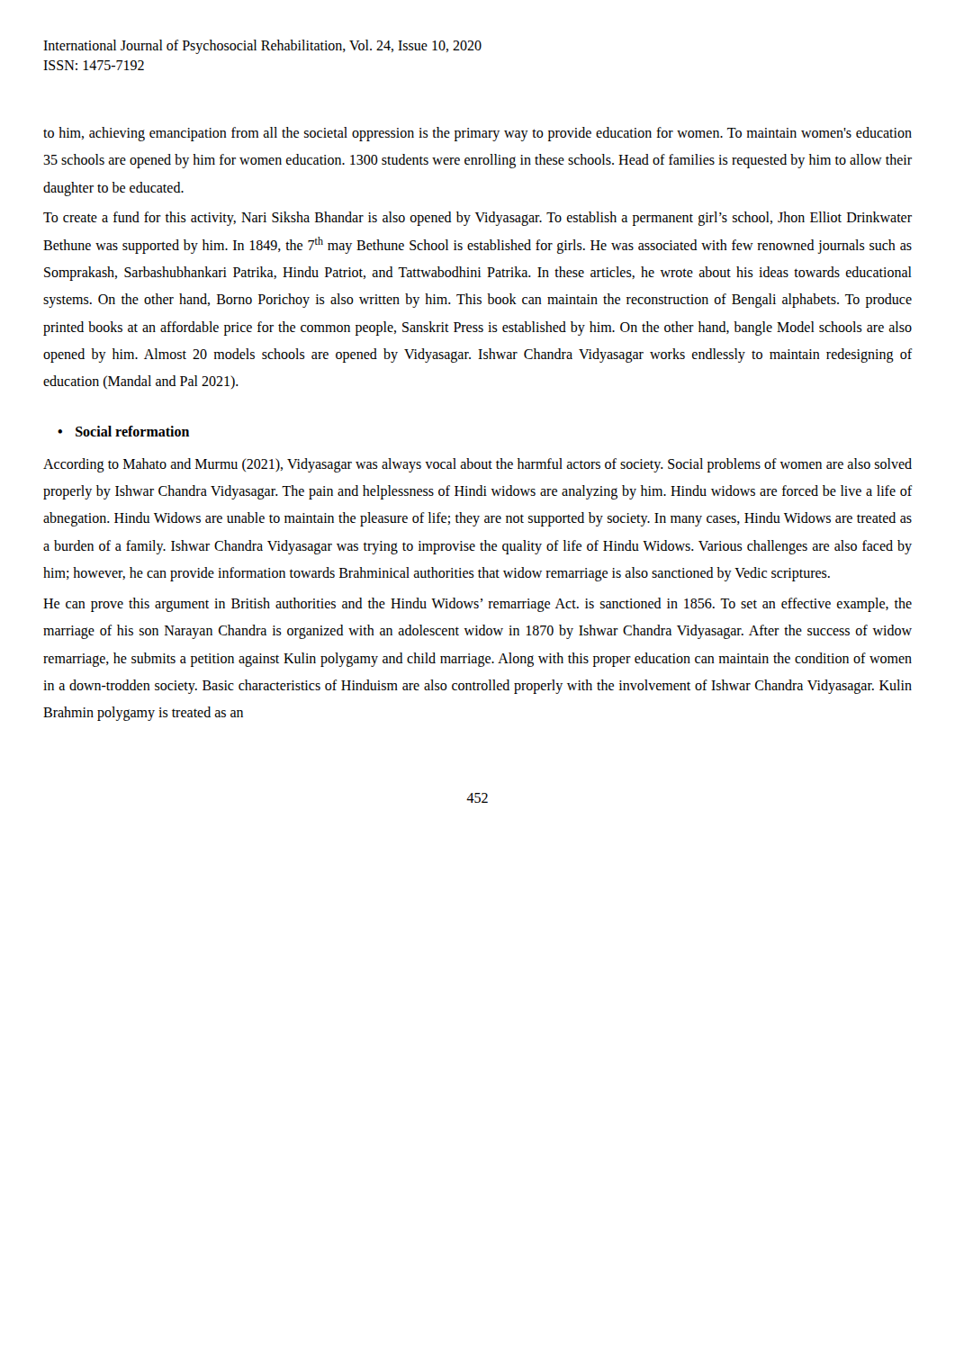International Journal of Psychosocial Rehabilitation, Vol. 24, Issue 10, 2020
ISSN: 1475-7192
to him, achieving emancipation from all the societal oppression is the primary way to provide education for women. To maintain women's education 35 schools are opened by him for women education. 1300 students were enrolling in these schools. Head of families is requested by him to allow their daughter to be educated.
To create a fund for this activity, Nari Siksha Bhandar is also opened by Vidyasagar. To establish a permanent girl’s school, Jhon Elliot Drinkwater Bethune was supported by him. In 1849, the 7th may Bethune School is established for girls. He was associated with few renowned journals such as Somprakash, Sarbashubhankari Patrika, Hindu Patriot, and Tattwabodhini Patrika. In these articles, he wrote about his ideas towards educational systems. On the other hand, Borno Porichoy is also written by him. This book can maintain the reconstruction of Bengali alphabets. To produce printed books at an affordable price for the common people, Sanskrit Press is established by him. On the other hand, bangle Model schools are also opened by him. Almost 20 models schools are opened by Vidyasagar. Ishwar Chandra Vidyasagar works endlessly to maintain redesigning of education (Mandal and Pal 2021).
Social reformation
According to Mahato and Murmu (2021), Vidyasagar was always vocal about the harmful actors of society. Social problems of women are also solved properly by Ishwar Chandra Vidyasagar. The pain and helplessness of Hindi widows are analyzing by him. Hindu widows are forced be live a life of abnegation. Hindu Widows are unable to maintain the pleasure of life; they are not supported by society. In many cases, Hindu Widows are treated as a burden of a family. Ishwar Chandra Vidyasagar was trying to improvise the quality of life of Hindu Widows. Various challenges are also faced by him; however, he can provide information towards Brahminical authorities that widow remarriage is also sanctioned by Vedic scriptures.
He can prove this argument in British authorities and the Hindu Widows’ remarriage Act. is sanctioned in 1856. To set an effective example, the marriage of his son Narayan Chandra is organized with an adolescent widow in 1870 by Ishwar Chandra Vidyasagar. After the success of widow remarriage, he submits a petition against Kulin polygamy and child marriage. Along with this proper education can maintain the condition of women in a down-trodden society. Basic characteristics of Hinduism are also controlled properly with the involvement of Ishwar Chandra Vidyasagar. Kulin Brahmin polygamy is treated as an
452